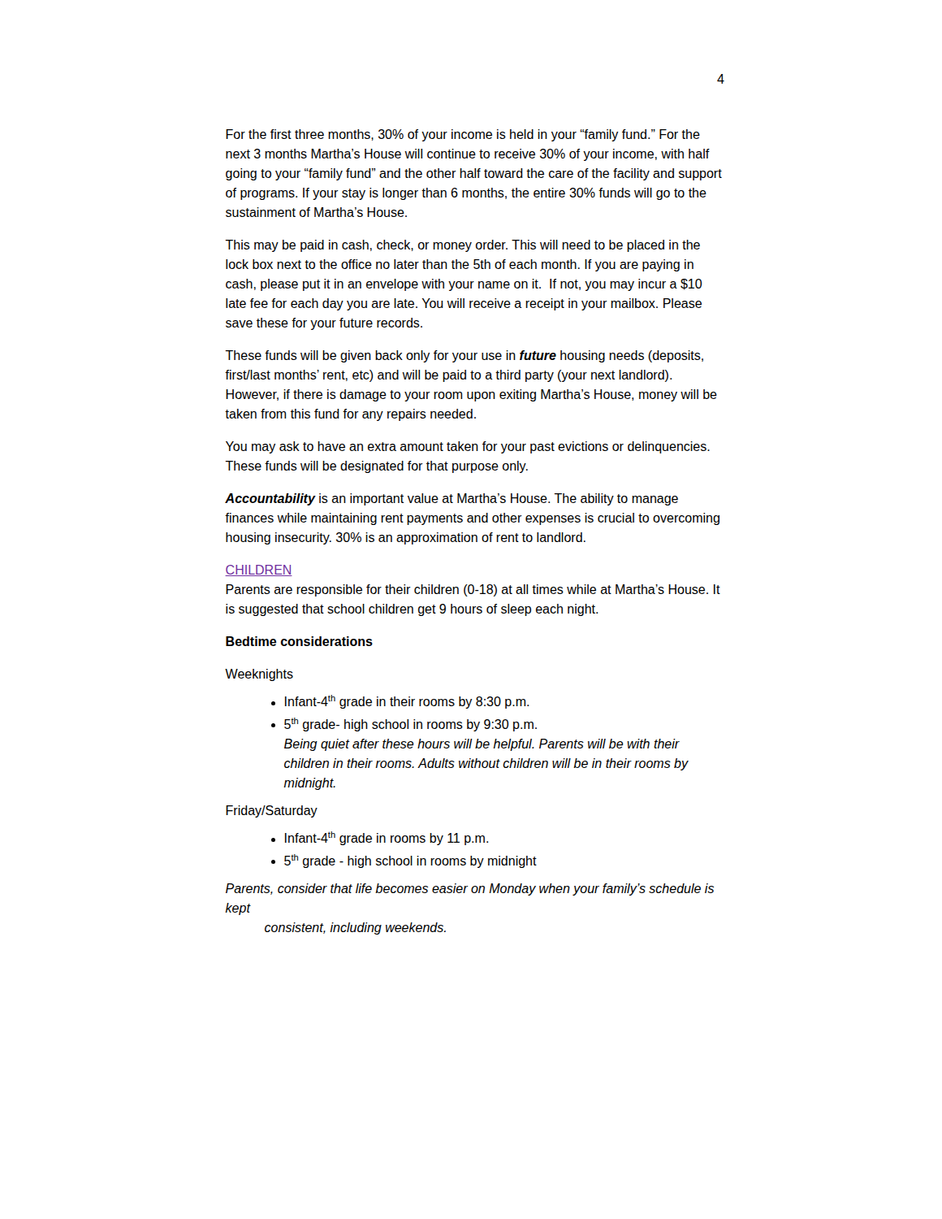4
For the first three months, 30% of your income is held in your “family fund.” For the next 3 months Martha’s House will continue to receive 30% of your income, with half going to your “family fund” and the other half toward the care of the facility and support of programs. If your stay is longer than 6 months, the entire 30% funds will go to the sustainment of Martha’s House.
This may be paid in cash, check, or money order. This will need to be placed in the lock box next to the office no later than the 5th of each month. If you are paying in cash, please put it in an envelope with your name on it. If not, you may incur a $10 late fee for each day you are late. You will receive a receipt in your mailbox. Please save these for your future records.
These funds will be given back only for your use in future housing needs (deposits, first/last months’ rent, etc) and will be paid to a third party (your next landlord). However, if there is damage to your room upon exiting Martha’s House, money will be taken from this fund for any repairs needed.
You may ask to have an extra amount taken for your past evictions or delinquencies. These funds will be designated for that purpose only.
Accountability is an important value at Martha’s House. The ability to manage finances while maintaining rent payments and other expenses is crucial to overcoming housing insecurity. 30% is an approximation of rent to landlord.
CHILDREN
Parents are responsible for their children (0-18) at all times while at Martha’s House. It is suggested that school children get 9 hours of sleep each night.
Bedtime considerations
Weeknights
Infant-4th grade in their rooms by 8:30 p.m.
5th grade- high school in rooms by 9:30 p.m.
Being quiet after these hours will be helpful. Parents will be with their children in their rooms. Adults without children will be in their rooms by midnight.
Friday/Saturday
Infant-4th grade in rooms by 11 p.m.
5th grade - high school in rooms by midnight
Parents, consider that life becomes easier on Monday when your family’s schedule is kept
consistent, including weekends.